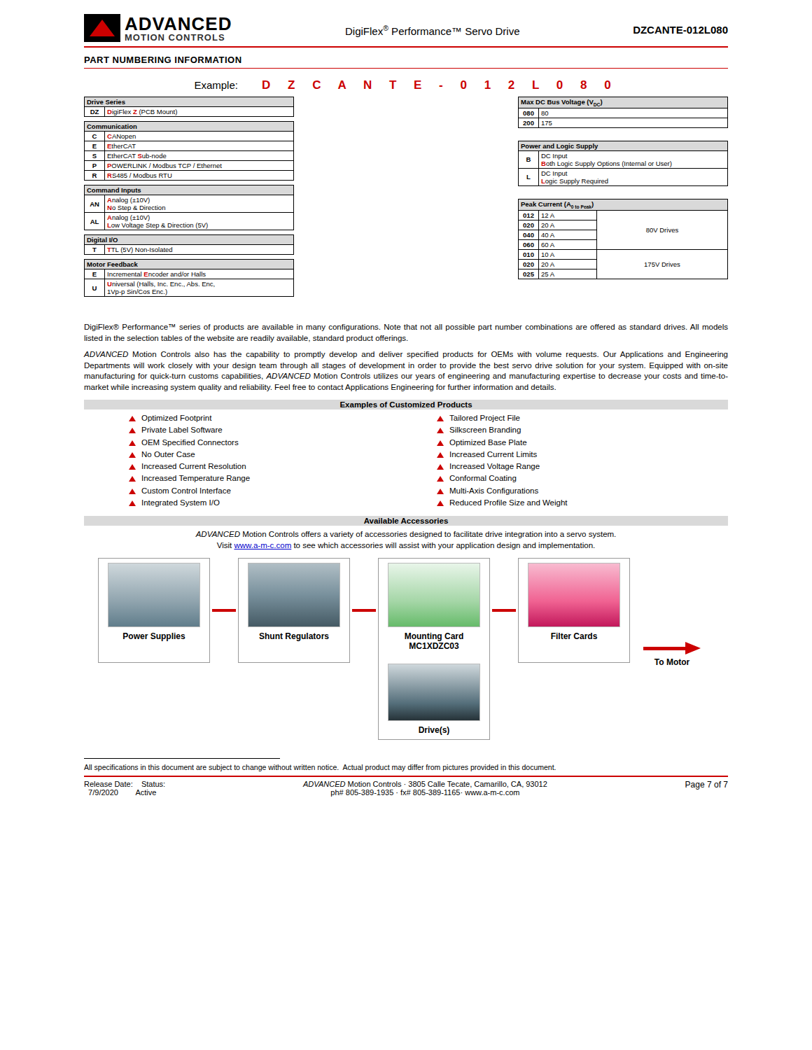ADVANCED
MOTION CONTROLS
DigiFlex® Performance™ Servo Drive
DZCANTE-012L080
PART NUMBERING INFORMATION
Example: D Z C A N T E - 0 1 2 L 0 8 0
| Drive Series |
| --- |
| DZ | D igiFlex Z (PCB Mount) |
| Communication |
| --- |
| C | C ANopen |
| E | E therCAT |
| S | EtherCAT S ub-node |
| P | P OWERLINK / Modbus TCP / Ethernet |
| R | R S485 / Modbus RTU |
| Command Inputs |
| --- |
| AN | A nalog (±10V) N o Step & Direction |
| AL | A nalog (±10V) L ow Voltage Step & Direction (5V) |
| Digital I/O |
| --- |
| T | T TL (5V) Non-Isolated |
| Motor Feedback |
| --- |
| E | Incremental E ncoder and/or Halls |
| U | U niversal (Halls, Inc. Enc., Abs. Enc, 1Vp-p Sin/Cos Enc.) |
| Max DC Bus Voltage (V DC ) |
| --- |
| 080 | 80 |
| 200 | 175 |
| Power and Logic Supply |
| --- |
| B | DC Input B oth Logic Supply Options (Internal or User) |
| L | DC Input L ogic Supply Required |
| Peak Current (A 0 to Peak ) |
| --- |
| 012 | 12 A | 80V Drives |
| 020 | 20 A |
| 040 | 40 A |
| 060 | 60 A |
| 010 | 10 A | 175V Drives |
| 020 | 20 A |
| 025 | 25 A |
DigiFlex® Performance™ series of products are available in many configurations. Note that not all possible part number combinations are offered as standard drives. All models listed in the selection tables of the website are readily available, standard product offerings.
ADVANCED Motion Controls also has the capability to promptly develop and deliver specified products for OEMs with volume requests. Our Applications and Engineering Departments will work closely with your design team through all stages of development in order to provide the best servo drive solution for your system. Equipped with on-site manufacturing for quick-turn customs capabilities, ADVANCED Motion Controls utilizes our years of engineering and manufacturing expertise to decrease your costs and time-to-market while increasing system quality and reliability. Feel free to contact Applications Engineering for further information and details.
Examples of Customized Products
Optimized Footprint
Private Label Software
OEM Specified Connectors
No Outer Case
Increased Current Resolution
Increased Temperature Range
Custom Control Interface
Integrated System I/O
Tailored Project File
Silkscreen Branding
Optimized Base Plate
Increased Current Limits
Increased Voltage Range
Conformal Coating
Multi-Axis Configurations
Reduced Profile Size and Weight
Available Accessories
ADVANCED Motion Controls offers a variety of accessories designed to facilitate drive integration into a servo system.
Visit www.a-m-c.com to see which accessories will assist with your application design and implementation.
Power Supplies
Shunt Regulators
Mounting Card
MC1XDZC03
Drive(s)
Filter Cards
To Motor
All specifications in this document are subject to change without written notice. Actual product may differ from pictures provided in this document.
Release Date: Status:
7/9/2020 Active
ADVANCED Motion Controls · 3805 Calle Tecate, Camarillo, CA, 93012
ph# 805-389-1935 · fx# 805-389-1165· www.a-m-c.com
Page 7 of 7